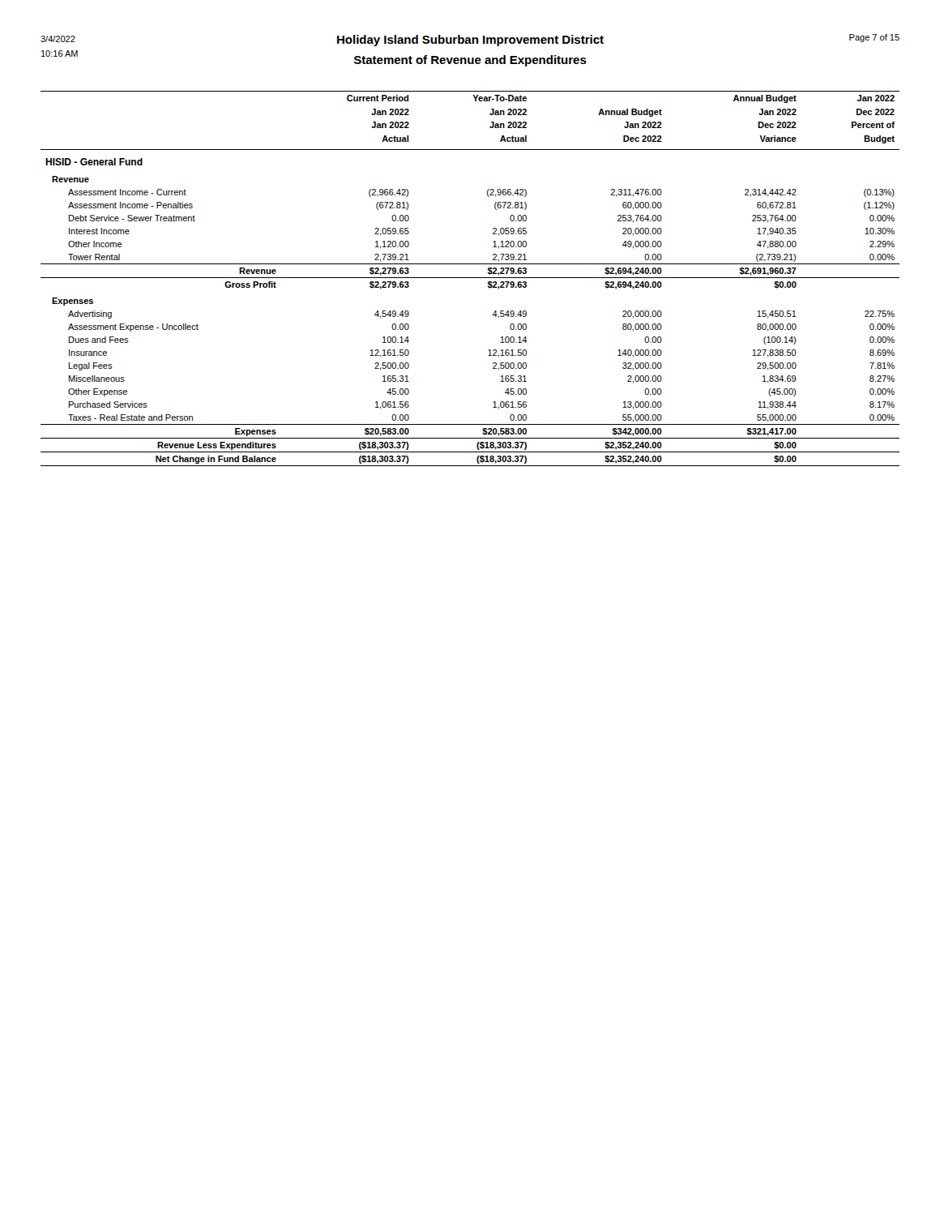3/4/2022
10:16 AM
Page 7 of 15
Holiday Island Suburban Improvement District
Statement of Revenue and Expenditures
| | Current Period Jan 2022 Jan 2022 Actual | Year-To-Date Jan 2022 Jan 2022 Actual | Annual Budget Jan 2022 Dec 2022 | Annual Budget Jan 2022 Dec 2022 Variance | Jan 2022 Dec 2022 Percent of Budget |
| --- | --- | --- | --- | --- | --- |
| HISID - General Fund |
| Revenue |
| Assessment Income - Current | (2,966.42) | (2,966.42) | 2,311,476.00 | 2,314,442.42 | (0.13%) |
| Assessment Income - Penalties | (672.81) | (672.81) | 60,000.00 | 60,672.81 | (1.12%) |
| Debt Service - Sewer Treatment | 0.00 | 0.00 | 253,764.00 | 253,764.00 | 0.00% |
| Interest Income | 2,059.65 | 2,059.65 | 20,000.00 | 17,940.35 | 10.30% |
| Other Income | 1,120.00 | 1,120.00 | 49,000.00 | 47,880.00 | 2.29% |
| Tower Rental | 2,739.21 | 2,739.21 | 0.00 | (2,739.21) | 0.00% |
| Revenue | $2,279.63 | $2,279.63 | $2,694,240.00 | $2,691,960.37 | |
| Gross Profit | $2,279.63 | $2,279.63 | $2,694,240.00 | $0.00 | |
| Expenses |
| Advertising | 4,549.49 | 4,549.49 | 20,000.00 | 15,450.51 | 22.75% |
| Assessment Expense - Uncollect | 0.00 | 0.00 | 80,000.00 | 80,000.00 | 0.00% |
| Dues and Fees | 100.14 | 100.14 | 0.00 | (100.14) | 0.00% |
| Insurance | 12,161.50 | 12,161.50 | 140,000.00 | 127,838.50 | 8.69% |
| Legal Fees | 2,500.00 | 2,500.00 | 32,000.00 | 29,500.00 | 7.81% |
| Miscellaneous | 165.31 | 165.31 | 2,000.00 | 1,834.69 | 8.27% |
| Other Expense | 45.00 | 45.00 | 0.00 | (45.00) | 0.00% |
| Purchased Services | 1,061.56 | 1,061.56 | 13,000.00 | 11,938.44 | 8.17% |
| Taxes - Real Estate and Person | 0.00 | 0.00 | 55,000.00 | 55,000.00 | 0.00% |
| Expenses | $20,583.00 | $20,583.00 | $342,000.00 | $321,417.00 | |
| Revenue Less Expenditures | ($18,303.37) | ($18,303.37) | $2,352,240.00 | $0.00 | |
| Net Change in Fund Balance | ($18,303.37) | ($18,303.37) | $2,352,240.00 | $0.00 | |